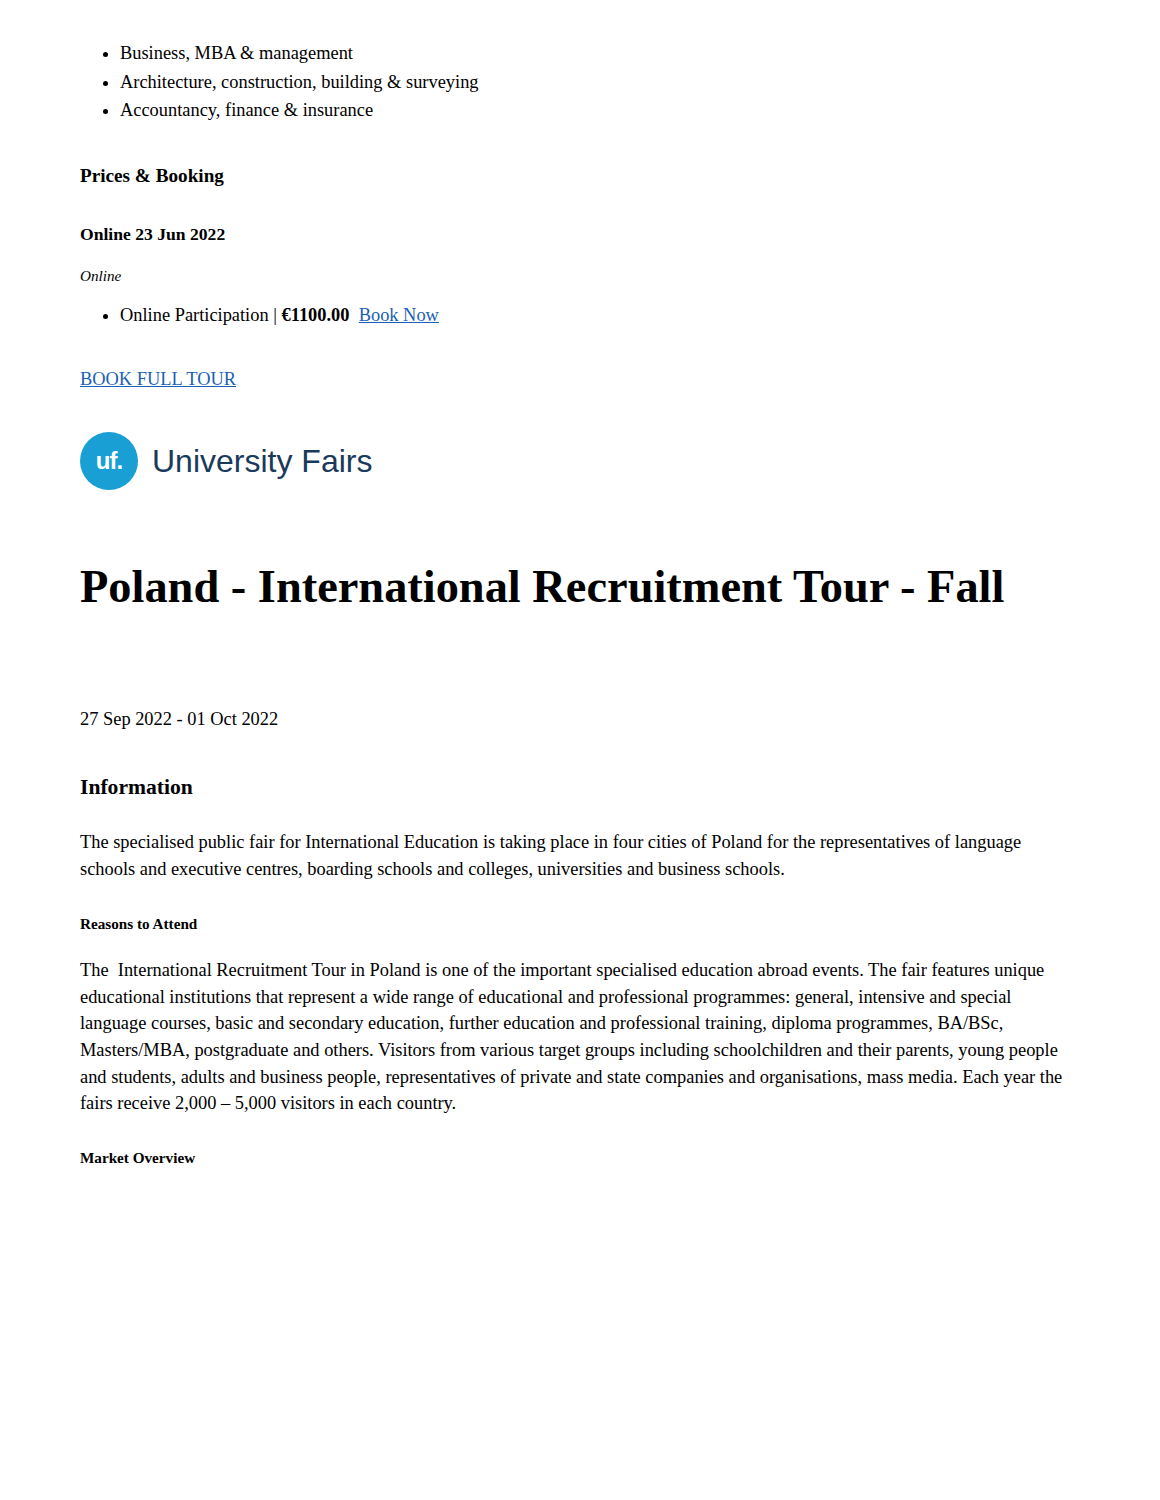Business, MBA & management
Architecture, construction, building & surveying
Accountancy, finance & insurance
Prices & Booking
Online 23 Jun 2022
Online
Online Participation | €1100.00 Book Now
BOOK FULL TOUR
uf.
University Fairs
Poland - International Recruitment Tour - Fall
27 Sep 2022 - 01 Oct 2022
Information
The specialised public fair for International Education is taking place in four cities of Poland for the representatives of language schools and executive centres, boarding schools and colleges, universities and business schools.
Reasons to Attend
The International Recruitment Tour in Poland is one of the important specialised education abroad events. The fair features unique educational institutions that represent a wide range of educational and professional programmes: general, intensive and special language courses, basic and secondary education, further education and professional training, diploma programmes, BA/BSc, Masters/MBA, postgraduate and others. Visitors from various target groups including schoolchildren and their parents, young people and students, adults and business people, representatives of private and state companies and organisations, mass media. Each year the fairs receive 2,000 – 5,000 visitors in each country.
Market Overview